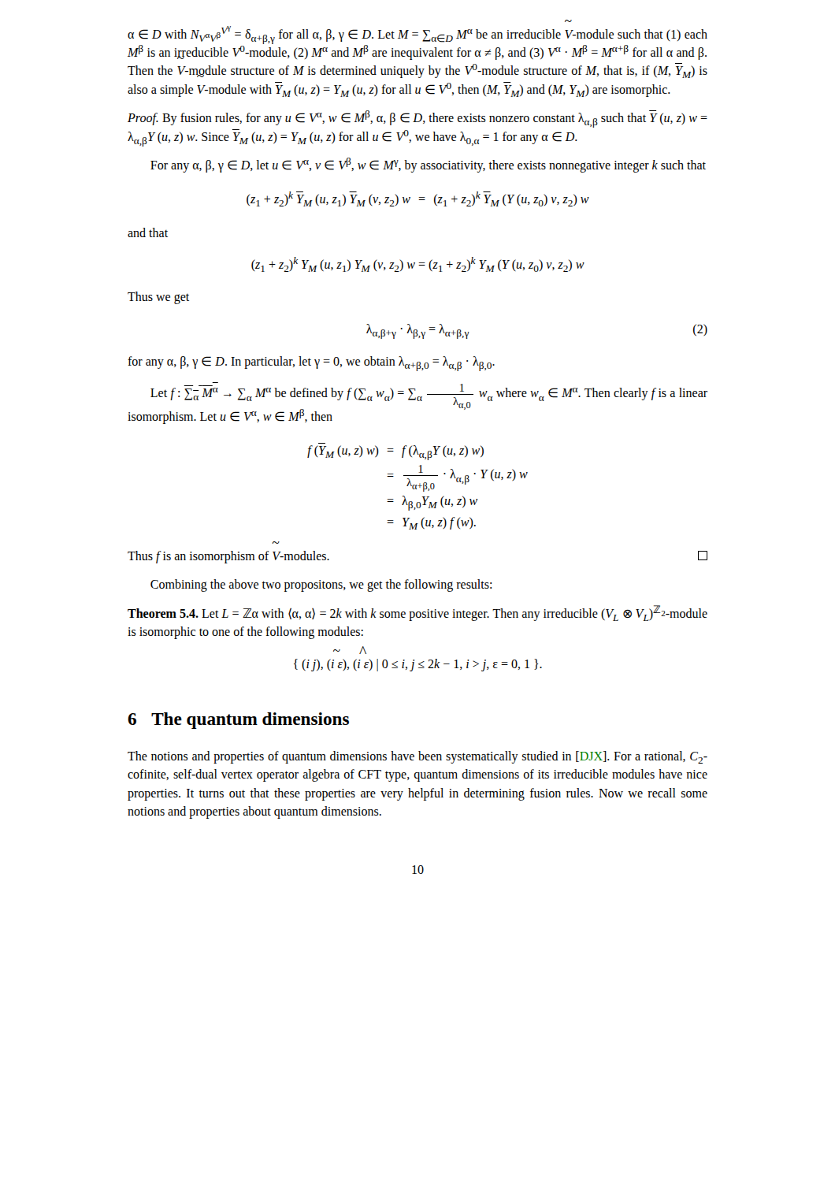α ∈ D with NVαVβVγ = δα+β,γ for all α, β, γ ∈ D. Let M = ∑α∈D Mα be an irreducible V-module such that (1) each Mβ is an irreducible V0-module, (2) Mα and Mβ are inequivalent for α ≠ β, and (3) Vα · Mβ = Mα+β for all α and β. Then the V-module structure of M is determined uniquely by the V0-module structure of M, that is, if (M, YM) is also a simple V-module with YM (u, z) = YM (u, z) for all u ∈ V0, then (M, YM) and (M, YM) are isomorphic.
Proof. By fusion rules, for any u ∈ Vα, w ∈ Mβ, α, β ∈ D, there exists nonzero constant λα,β such that Y (u, z) w = λα,βY (u, z) w. Since YM (u, z) = YM (u, z) for all u ∈ V0, we have λ0,α = 1 for any α ∈ D.
For any α, β, γ ∈ D, let u ∈ Vα, v ∈ Vβ, w ∈ Mγ, by associativity, there exists nonnegative integer k such that
| ( z 1 + z 2 ) k Y M ( u , z 1 ) Y M ( v , z 2 ) w | = | ( z 1 + z 2 ) k Y M ( Y ( u , z 0 ) v , z 2 ) w |
and that
(z1 + z2)k YM (u, z1) YM (v, z2) w = (z1 + z2)k YM (Y (u, z0) v, z2) w
Thus we get
λα,β+γ · λβ,γ = λα+β,γ (2)
for any α, β, γ ∈ D. In particular, let γ = 0, we obtain λα+β,0 = λα,β · λβ,0.
Let f : ∑α Mα → ∑α Mα be defined by f (∑α wα) = ∑α 1 λα,0 wα where wα ∈ Mα. Then clearly f is a linear isomorphism. Let u ∈ Vα, w ∈ Mβ, then
| f ( Y M ( u , z ) w ) | = | f (λ α,β Y ( u , z ) w ) |
| | = | 1 λ α+β,0 · λ α,β · Y ( u , z ) w |
| | = | λ β,0 Y M ( u , z ) w |
| | = | Y M ( u , z ) f ( w ). |
Thus f is an isomorphism of V-modules.
Combining the above two propositons, we get the following results:
Theorem 5.4. Let L = ℤα with ⟨α, α⟩ = 2k with k some positive integer. Then any irreducible (VL ⊗ VL)ℤ2-module is isomorphic to one of the following modules:
{ (i j), (i ε), (i ε) | 0 ≤ i, j ≤ 2k − 1, i > j, ε = 0, 1 }.
6 The quantum dimensions
The notions and properties of quantum dimensions have been systematically studied in [DJX]. For a rational, C2-cofinite, self-dual vertex operator algebra of CFT type, quantum dimensions of its irreducible modules have nice properties. It turns out that these properties are very helpful in determining fusion rules. Now we recall some notions and properties about quantum dimensions.
10